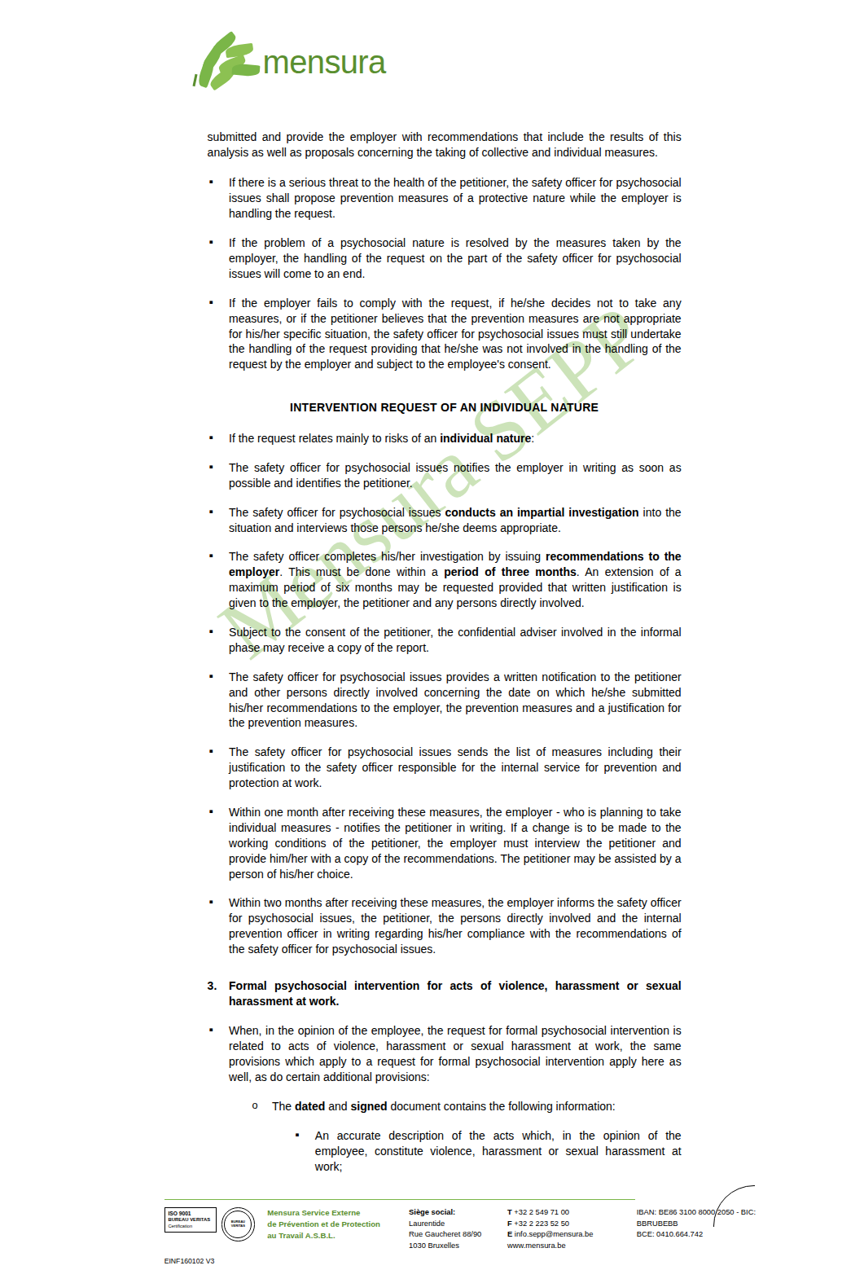mensura
Mensura SEPP
submitted and provide the employer with recommendations that include the results of this analysis as well as proposals concerning the taking of collective and individual measures.
If there is a serious threat to the health of the petitioner, the safety officer for psychosocial issues shall propose prevention measures of a protective nature while the employer is handling the request.
If the problem of a psychosocial nature is resolved by the measures taken by the employer, the handling of the request on the part of the safety officer for psychosocial issues will come to an end.
If the employer fails to comply with the request, if he/she decides not to take any measures, or if the petitioner believes that the prevention measures are not appropriate for his/her specific situation, the safety officer for psychosocial issues must still undertake the handling of the request providing that he/she was not involved in the handling of the request by the employer and subject to the employee's consent.
INTERVENTION REQUEST OF AN INDIVIDUAL NATURE
If the request relates mainly to risks of an individual nature:
The safety officer for psychosocial issues notifies the employer in writing as soon as possible and identifies the petitioner.
The safety officer for psychosocial issues conducts an impartial investigation into the situation and interviews those persons he/she deems appropriate.
The safety officer completes his/her investigation by issuing recommendations to the employer. This must be done within a period of three months. An extension of a maximum period of six months may be requested provided that written justification is given to the employer, the petitioner and any persons directly involved.
Subject to the consent of the petitioner, the confidential adviser involved in the informal phase may receive a copy of the report.
The safety officer for psychosocial issues provides a written notification to the petitioner and other persons directly involved concerning the date on which he/she submitted his/her recommendations to the employer, the prevention measures and a justification for the prevention measures.
The safety officer for psychosocial issues sends the list of measures including their justification to the safety officer responsible for the internal service for prevention and protection at work.
Within one month after receiving these measures, the employer - who is planning to take individual measures - notifies the petitioner in writing. If a change is to be made to the working conditions of the petitioner, the employer must interview the petitioner and provide him/her with a copy of the recommendations. The petitioner may be assisted by a person of his/her choice.
Within two months after receiving these measures, the employer informs the safety officer for psychosocial issues, the petitioner, the persons directly involved and the internal prevention officer in writing regarding his/her compliance with the recommendations of the safety officer for psychosocial issues.
Formal psychosocial intervention for acts of violence, harassment or sexual harassment at work.
When, in the opinion of the employee, the request for formal psychosocial intervention is related to acts of violence, harassment or sexual harassment at work, the same provisions which apply to a request for formal psychosocial intervention apply here as well, as do certain additional provisions:
The dated and signed document contains the following information:
An accurate description of the acts which, in the opinion of the employee, constitute violence, harassment or sexual harassment at work;
ISO 9001
BUREAU VERITAS
Certification
BUREAU
VERITAS
Mensura Service Externe
de Prévention et de Protection
au Travail A.S.B.L.
Siège social:
Laurentide
Rue Gaucheret 88/90
1030 Bruxelles
T +32 2 549 71 00
F +32 2 223 52 50
E info.sepp@mensura.be
www.mensura.be
IBAN: BE86 3100 8000 2050 - BIC: BBRUBEBB
BCE: 0410.664.742
EINF160102 V3